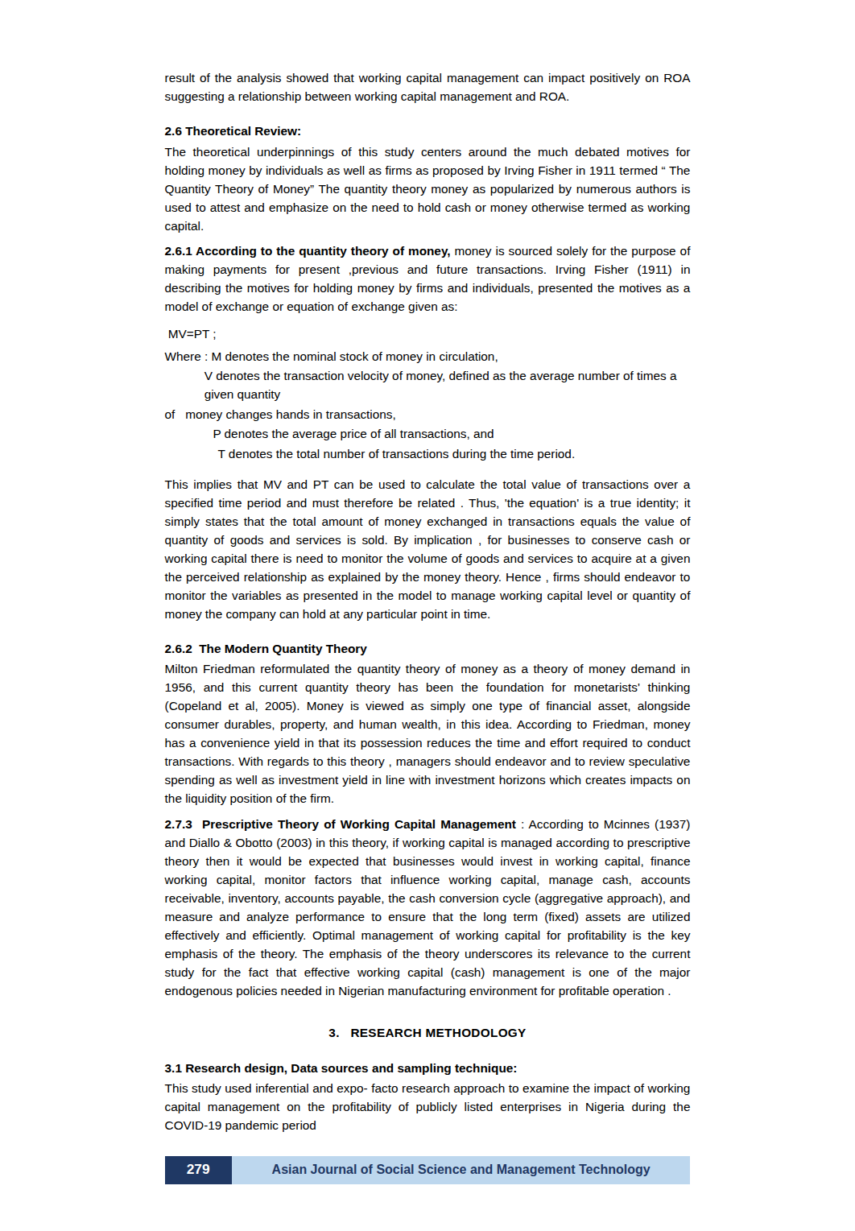result of the analysis showed that working capital management can impact positively on ROA suggesting a relationship between working capital management and ROA.
2.6 Theoretical Review:
The theoretical underpinnings of this study centers around the much debated motives for holding money by individuals as well as firms as proposed by Irving Fisher in 1911 termed “ The Quantity Theory of Money” The quantity theory money as popularized by numerous authors is used to attest and emphasize on the need to hold cash or money otherwise termed as working capital.
2.6.1 According to the quantity theory of money, money is sourced solely for the purpose of making payments for present ,previous and future transactions. Irving Fisher (1911) in describing the motives for holding money by firms and individuals, presented the motives as a model of exchange or equation of exchange given as:
MV=PT ;
Where : M denotes the nominal stock of money in circulation,
V denotes the transaction velocity of money, defined as the average number of times a given quantity
of money changes hands in transactions,
P denotes the average price of all transactions, and
T denotes the total number of transactions during the time period.
This implies that MV and PT can be used to calculate the total value of transactions over a specified time period and must therefore be related . Thus, 'the equation' is a true identity; it simply states that the total amount of money exchanged in transactions equals the value of quantity of goods and services is sold. By implication , for businesses to conserve cash or working capital there is need to monitor the volume of goods and services to acquire at a given the perceived relationship as explained by the money theory. Hence , firms should endeavor to monitor the variables as presented in the model to manage working capital level or quantity of money the company can hold at any particular point in time.
2.6.2 The Modern Quantity Theory
Milton Friedman reformulated the quantity theory of money as a theory of money demand in 1956, and this current quantity theory has been the foundation for monetarists' thinking (Copeland et al, 2005). Money is viewed as simply one type of financial asset, alongside consumer durables, property, and human wealth, in this idea. According to Friedman, money has a convenience yield in that its possession reduces the time and effort required to conduct transactions. With regards to this theory , managers should endeavor and to review speculative spending as well as investment yield in line with investment horizons which creates impacts on the liquidity position of the firm.
2.7.3 Prescriptive Theory of Working Capital Management : According to Mcinnes (1937) and Diallo & Obotto (2003) in this theory, if working capital is managed according to prescriptive theory then it would be expected that businesses would invest in working capital, finance working capital, monitor factors that influence working capital, manage cash, accounts receivable, inventory, accounts payable, the cash conversion cycle (aggregative approach), and measure and analyze performance to ensure that the long term (fixed) assets are utilized effectively and efficiently. Optimal management of working capital for profitability is the key emphasis of the theory. The emphasis of the theory underscores its relevance to the current study for the fact that effective working capital (cash) management is one of the major endogenous policies needed in Nigerian manufacturing environment for profitable operation .
3. RESEARCH METHODOLOGY
3.1 Research design, Data sources and sampling technique:
This study used inferential and expo- facto research approach to examine the impact of working capital management on the profitability of publicly listed enterprises in Nigeria during the COVID-19 pandemic period
279
Asian Journal of Social Science and Management Technology